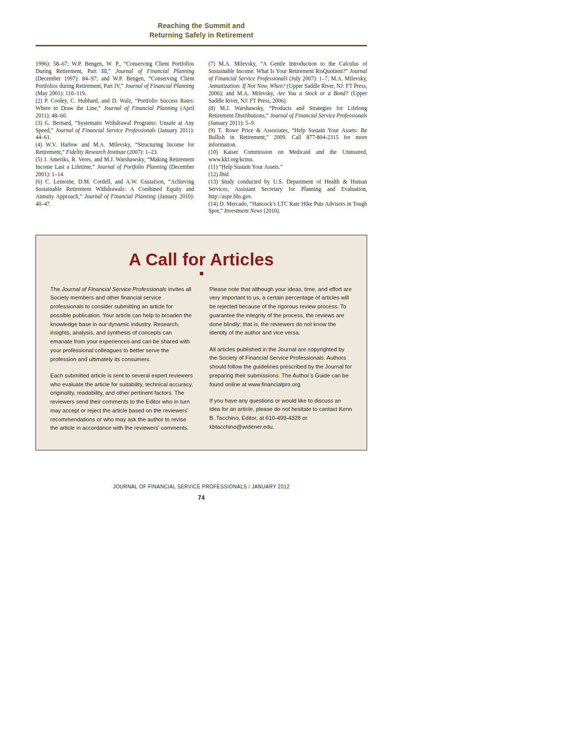Reaching the Summit and
Returning Safely in Retirement
1996): 58–67; W.P. Bengen, W. P., “Conserving Client Portfolios During Retirement, Part III,” Journal of Financial Planning (December 1997): 84–97; and W.P. Bengen, “Conserving Client Portfolios during Retirement, Part IV,” Journal of Financial Planning (May 2001): 110–119.
(2) P. Cooley, C. Hubbard, and D. Walz, “Portfolio Success Rates: Where to Draw the Line,” Journal of Financial Planning (April 2011): 48–60.
(3) G. Bernard, “Systematic Withdrawal Programs: Unsafe at Any Speed,” Journal of Financial Service Professionals (January 2011): 44–61.
(4) W.V. Harlow and M.A. Milevsky, “Structuring Income for Retirement,” Fidelity Research Institute (2007): 1–23.
(5) J. Ameriks, R. Veres, and M.J. Warshawsky, “Making Retirement Income Last a Lifetime,” Journal of Portfolio Planning (December 2001): 1–14.
(6) C. Lemoine, D.M. Cordell, and A.W. Gustafson, “Achieving Sustainable Retirement Withdrawals: A Combined Equity and Annuity Approach,” Journal of Financial Planning (January 2010): 40–47.
(7) M.A. Milevsky, “A Gentle Introduction to the Calculus of Sustainable Income: What Is Your Retirement RisQuotient?” Journal of Financial Service Professionals (July 2007): 1–7; M.A. Milevsky, Annuitization: If Not Now, When? (Upper Saddle River, NJ: FT Press, 2006); and M.A. Milevsky, Are You a Stock or a Bond? (Upper Saddle River, NJ: FT Press, 2006).
(8) M.J. Warshawsky, “Products and Strategies for Lifelong Retirement Distributions,” Journal of Financial Service Professionals (January 2011): 5–9.
(9) T. Rowe Price & Associates, “Help Sustain Your Assets: Be Bullish in Retirement,” 2009. Call 877-804-2315 for more information.
(10) Kaiser Commission on Medicaid and the Uninsured, www.kkf.org/kcmu.
(11) “Help Sustain Your Assets.”
(12) Ibid.
(13) Study conducted by U.S. Department of Health & Human Services, Assistant Secretary for Planning and Evaluation, http://aspe.hhs.gov.
(14) D. Mercado, “Hancock’s LTC Rate Hike Puts Advisors in Tough Spot,” Investment News (2010).
A Call for Articles
The Journal of Financial Service Professionals invites all Society members and other financial service professionals to consider submitting an article for possible publication. Your article can help to broaden the knowledge base in our dynamic industry. Research, insights, analysis, and synthesis of concepts can emanate from your experiences and can be shared with your professional colleagues to better serve the profession and ultimately its consumers.
Each submitted article is sent to several expert reviewers who evaluate the article for suitability, technical accuracy, originality, readability, and other pertinent factors. The reviewers send their comments to the Editor who in turn may accept or reject the article based on the reviewers’ recommendations or who may ask the author to revise the article in accordance with the reviewers’ comments.
Please note that although your ideas, time, and effort are very important to us, a certain percentage of articles will be rejected because of the rigorous review process. To guarantee the integrity of the process, the reviews are done blindly; that is, the reviewers do not know the identity of the author and vice versa.
All articles published in the Journal are copyrighted by the Society of Financial Service Professionals. Authors should follow the guidelines prescribed by the Journal for preparing their submissions. The Author’s Guide can be found online at www.financialpro.org.
If you have any questions or would like to discuss an idea for an article, please do not hesitate to contact Kenn B. Tacchino, Editor, at 610-499-4328 or kbtacchino@widener.edu.
JOURNAL OF FINANCIAL SERVICE PROFESSIONALS / JANUARY 2012
74